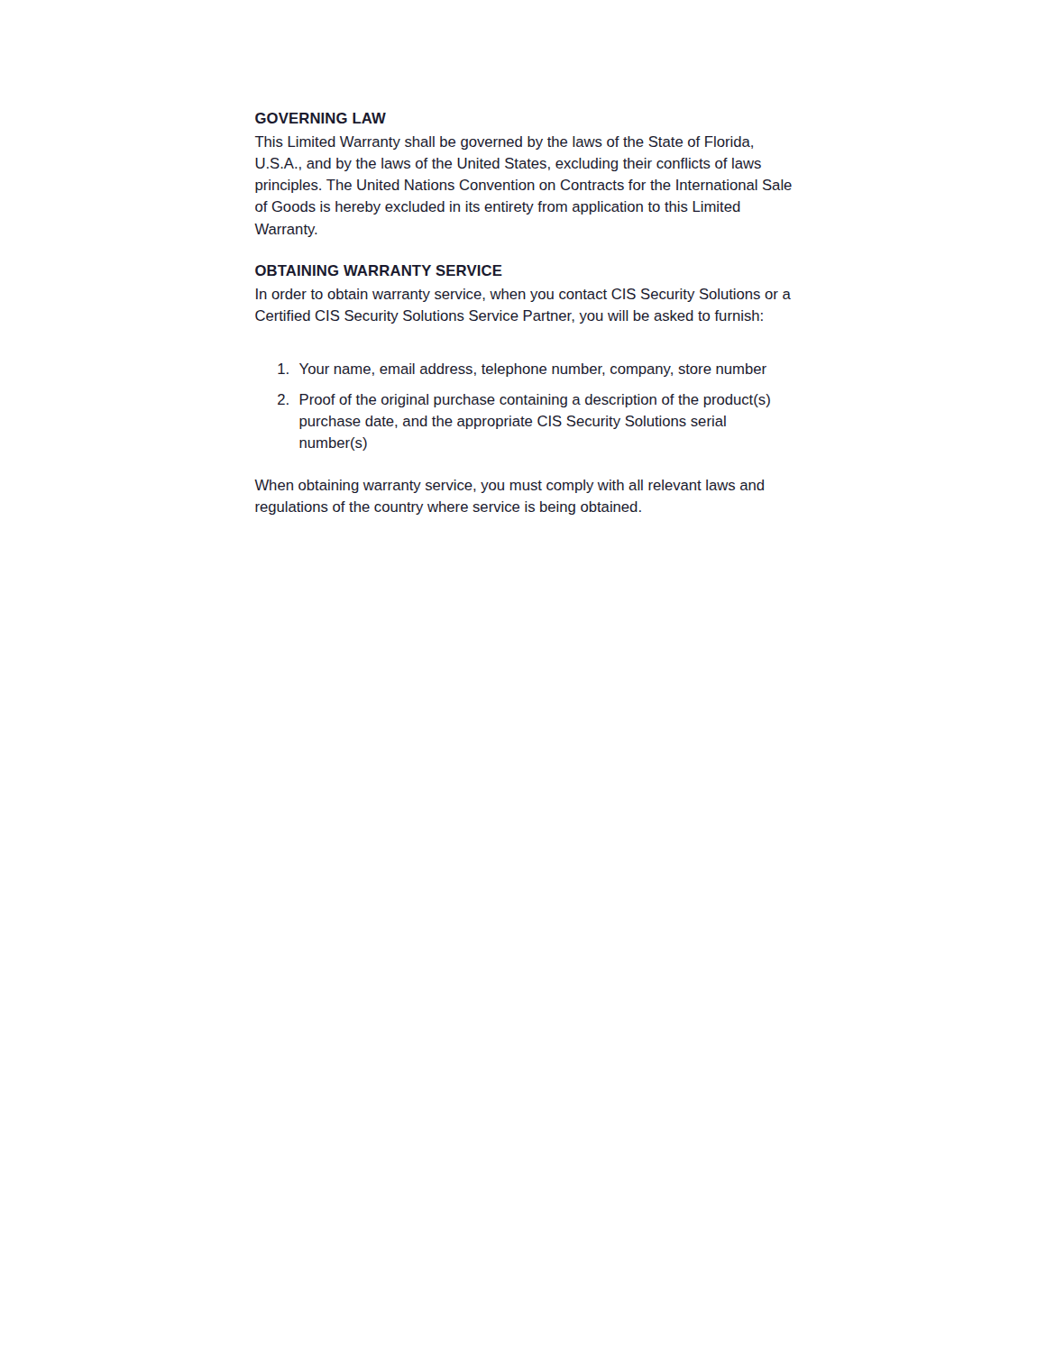GOVERNING LAW
This Limited Warranty shall be governed by the laws of the State of Florida, U.S.A., and by the laws of the United States, excluding their conflicts of laws principles. The United Nations Convention on Contracts for the International Sale of Goods is hereby excluded in its entirety from application to this Limited Warranty.
OBTAINING WARRANTY SERVICE
In order to obtain warranty service, when you contact CIS Security Solutions or a Certified CIS Security Solutions Service Partner, you will be asked to furnish:
Your name, email address, telephone number, company, store number
Proof of the original purchase containing a description of the product(s) purchase date, and the appropriate CIS Security Solutions serial number(s)
When obtaining warranty service, you must comply with all relevant laws and regulations of the country where service is being obtained.